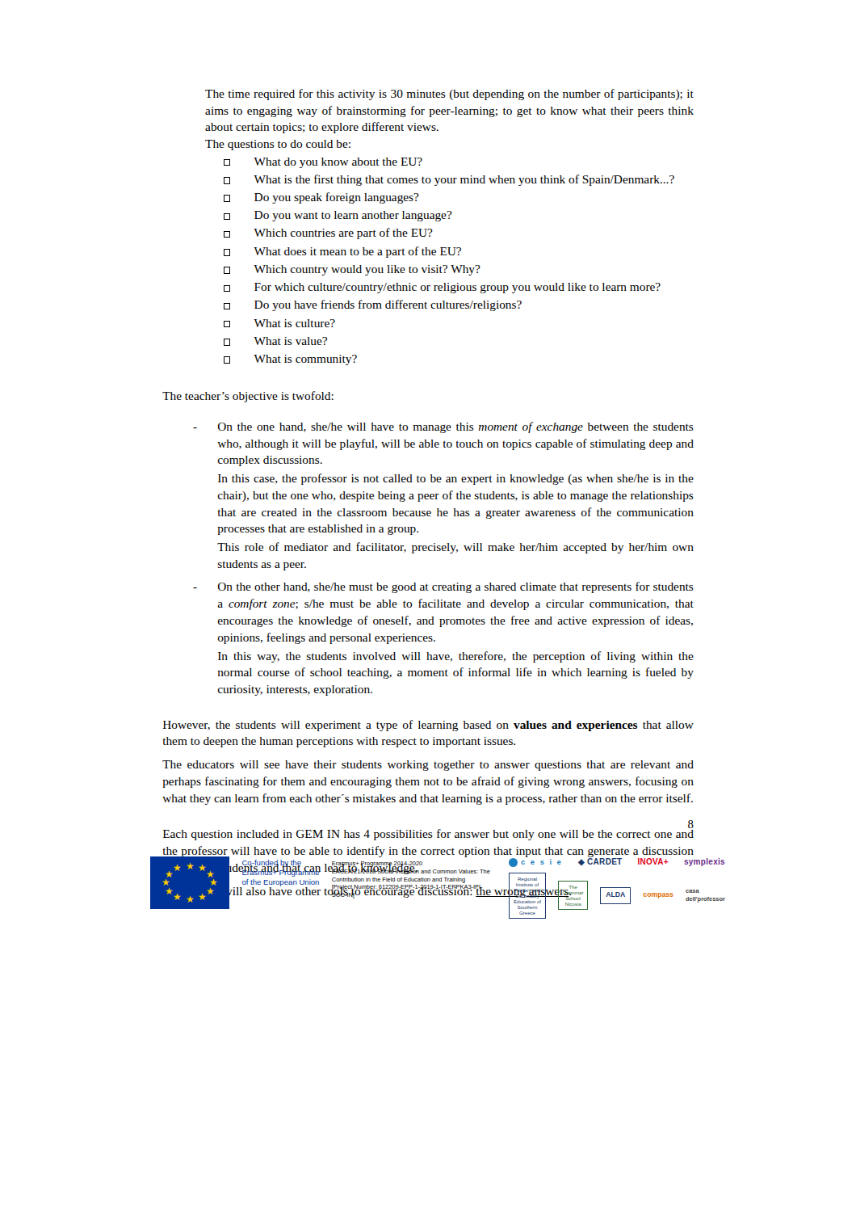The time required for this activity is 30 minutes (but depending on the number of participants); it aims to engaging way of brainstorming for peer-learning; to get to know what their peers think about certain topics; to explore different views.
The questions to do could be:
What do you know about the EU?
What is the first thing that comes to your mind when you think of Spain/Denmark...?
Do you speak foreign languages?
Do you want to learn another language?
Which countries are part of the EU?
What does it mean to be a part of the EU?
Which country would you like to visit? Why?
For which culture/country/ethnic or religious group you would like to learn more?
Do you have friends from different cultures/religions?
What is culture?
What is value?
What is community?
The teacher’s objective is twofold:
On the one hand, she/he will have to manage this moment of exchange between the students who, although it will be playful, will be able to touch on topics capable of stimulating deep and complex discussions.
In this case, the professor is not called to be an expert in knowledge (as when she/he is in the chair), but the one who, despite being a peer of the students, is able to manage the relationships that are created in the classroom because he has a greater awareness of the communication processes that are established in a group.
This role of mediator and facilitator, precisely, will make her/him accepted by her/him own students as a peer.
On the other hand, she/he must be good at creating a shared climate that represents for students a comfort zone; s/he must be able to facilitate and develop a circular communication, that encourages the knowledge of oneself, and promotes the free and active expression of ideas, opinions, feelings and personal experiences.
In this way, the students involved will have, therefore, the perception of living within the normal course of school teaching, a moment of informal life in which learning is fueled by curiosity, interests, exploration.
However, the students will experiment a type of learning based on values and experiences that allow them to deepen the human perceptions with respect to important issues.
The educators will see have their students working together to answer questions that are relevant and perhaps fascinating for them and encouraging them not to be afraid of giving wrong answers, focusing on what they can learn from each other´s mistakes and that learning is a process, rather than on the error itself.
Each question included in GEM IN has 4 possibilities for answer but only one will be the correct one and the professor will have to be able to identify in the correct option that input that can generate a discussion among the students and that can lead to knowledge.
However, it will also have other tools to encourage discussion: the wrong answers.
8
★ ★ ★ ★ ★ ★ ★ ★ ★ ★ ★ ★
Co-funded by the
Erasmus+ Programme
of the European Union
Erasmus+ Programme 2014-2020
EACEA/21/2018 Social Inclusion and Common Values: The
Contribution in the Field of Education and Training
[Project Number: 612209-EPP-1-2019-1-IT-EPPKA3-IPI-SOC-IN]
c e s i e ◆ CARDET INOVA+ symplexis
Regional Institute of Primary and Secondary Education of Southern Greece The Grammar School Nicosia ALDA compass casa dell'professor